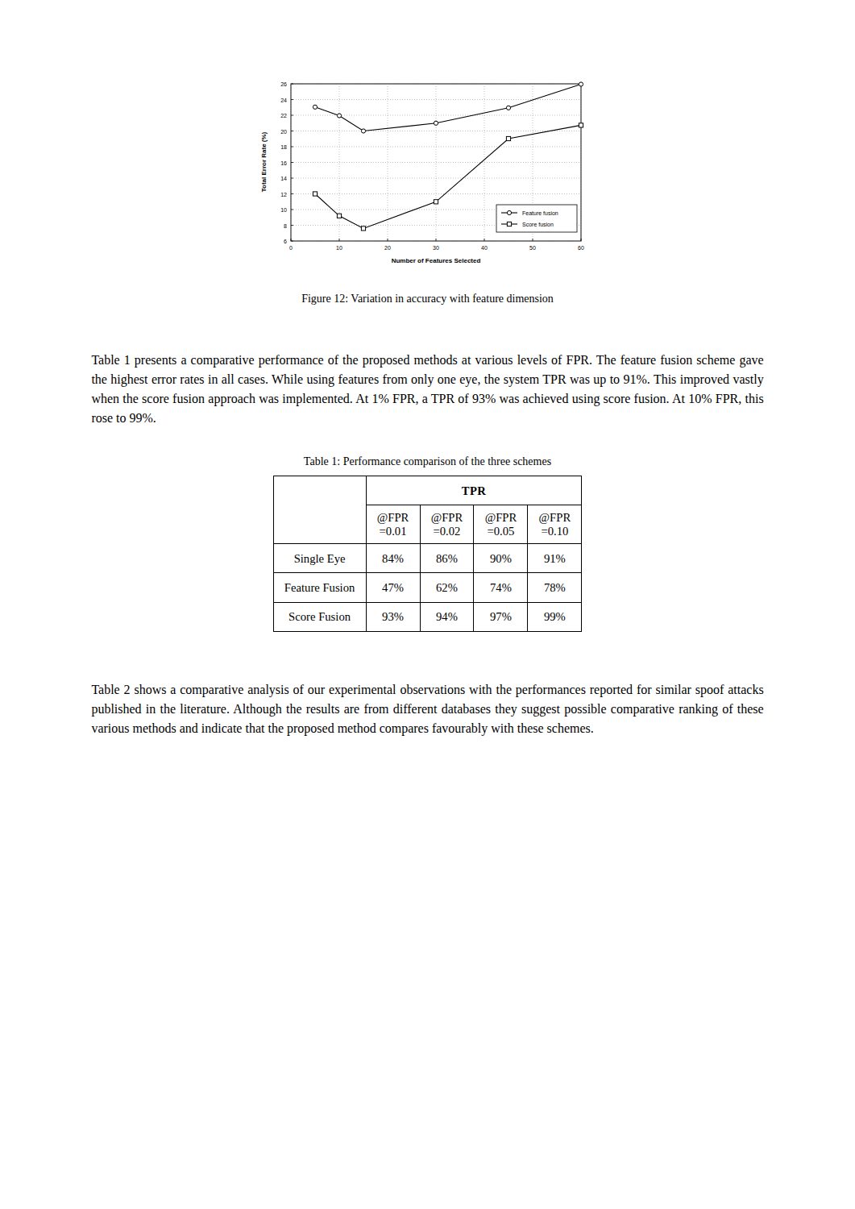6 8 10 12 14 16 18 20 22 24 26 0 10 20 30 40 50 60 Number of Features Selected Total Error Rate (%) Feature fusion Score fusion
Figure 12: Variation in accuracy with feature dimension
Table 1 presents a comparative performance of the proposed methods at various levels of FPR. The feature fusion scheme gave the highest error rates in all cases. While using features from only one eye, the system TPR was up to 91%. This improved vastly when the score fusion approach was implemented. At 1% FPR, a TPR of 93% was achieved using score fusion. At 10% FPR, this rose to 99%.
Table 1: Performance comparison of the three schemes
| | TPR |
| --- | --- |
| @FPR =0.01 | @FPR =0.02 | @FPR =0.05 | @FPR =0.10 |
| Single Eye | 84% | 86% | 90% | 91% |
| Feature Fusion | 47% | 62% | 74% | 78% |
| Score Fusion | 93% | 94% | 97% | 99% |
Table 2 shows a comparative analysis of our experimental observations with the performances reported for similar spoof attacks published in the literature. Although the results are from different databases they suggest possible comparative ranking of these various methods and indicate that the proposed method compares favourably with these schemes.